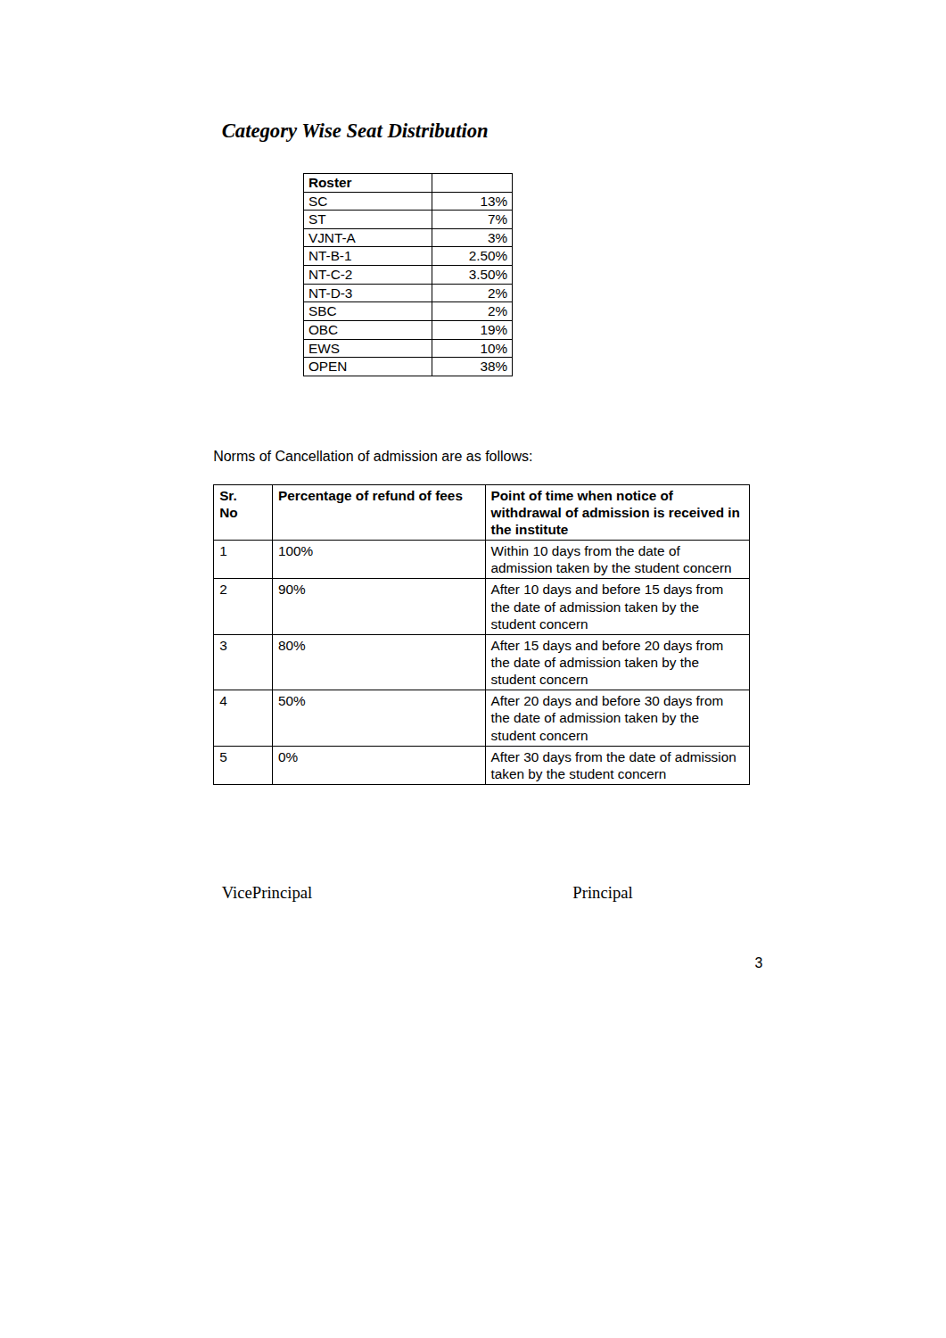Category Wise Seat Distribution
| Roster | |
| SC | 13% |
| ST | 7% |
| VJNT-A | 3% |
| NT-B-1 | 2.50% |
| NT-C-2 | 3.50% |
| NT-D-3 | 2% |
| SBC | 2% |
| OBC | 19% |
| EWS | 10% |
| OPEN | 38% |
Norms of Cancellation of admission are as follows:
| Sr. No | Percentage of refund of fees | Point of time when notice of withdrawal of admission is received in the institute |
| --- | --- | --- |
| 1 | 100% | Within 10 days from the date of admission taken by the student concern |
| 2 | 90% | After 10 days and before 15 days from the date of admission taken by the student concern |
| 3 | 80% | After 15 days and before 20 days from the date of admission taken by the student concern |
| 4 | 50% | After 20 days and before 30 days from the date of admission taken by the student concern |
| 5 | 0% | After 30 days from the date of admission taken by the student concern |
VicePrincipal
Principal
3